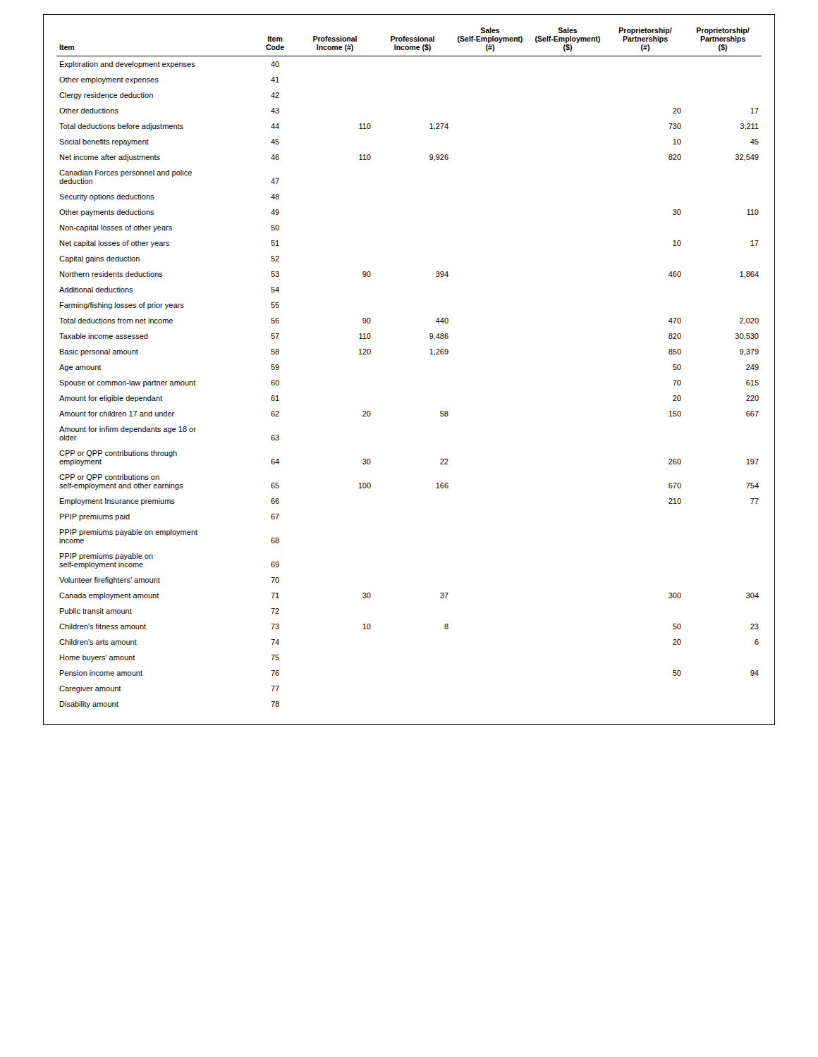| Item | Item Code | Professional Income (#) | Professional Income ($) | Sales (Self-Employment) (#) | Sales (Self-Employment) ($) | Proprietorship/ Partnerships (#) | Proprietorship/ Partnerships ($) |
| --- | --- | --- | --- | --- | --- | --- | --- |
| Exploration and development expenses | 40 | | | | | | |
| Other employment expenses | 41 | | | | | | |
| Clergy residence deduction | 42 | | | | | | |
| Other deductions | 43 | | | | | 20 | 17 |
| Total deductions before adjustments | 44 | 110 | 1,274 | | | 730 | 3,211 |
| Social benefits repayment | 45 | | | | | 10 | 45 |
| Net income after adjustments | 46 | 110 | 9,926 | | | 820 | 32,549 |
| Canadian Forces personnel and police deduction | 47 | | | | | | |
| Security options deductions | 48 | | | | | | |
| Other payments deductions | 49 | | | | | 30 | 110 |
| Non-capital losses of other years | 50 | | | | | | |
| Net capital losses of other years | 51 | | | | | 10 | 17 |
| Capital gains deduction | 52 | | | | | | |
| Northern residents deductions | 53 | 90 | 394 | | | 460 | 1,864 |
| Additional deductions | 54 | | | | | | |
| Farming/fishing losses of prior years | 55 | | | | | | |
| Total deductions from net income | 56 | 90 | 440 | | | 470 | 2,020 |
| Taxable income assessed | 57 | 110 | 9,486 | | | 820 | 30,530 |
| Basic personal amount | 58 | 120 | 1,269 | | | 850 | 9,379 |
| Age amount | 59 | | | | | 50 | 249 |
| Spouse or common-law partner amount | 60 | | | | | 70 | 615 |
| Amount for eligible dependant | 61 | | | | | 20 | 220 |
| Amount for children 17 and under | 62 | 20 | 58 | | | 150 | 667 |
| Amount for infirm dependants age 18 or older | 63 | | | | | | |
| CPP or QPP contributions through employment | 64 | 30 | 22 | | | 260 | 197 |
| CPP or QPP contributions on self-employment and other earnings | 65 | 100 | 166 | | | 670 | 754 |
| Employment Insurance premiums | 66 | | | | | 210 | 77 |
| PPIP premiums paid | 67 | | | | | | |
| PPIP premiums payable on employment income | 68 | | | | | | |
| PPIP premiums payable on self-employment income | 69 | | | | | | |
| Volunteer firefighters' amount | 70 | | | | | | |
| Canada employment amount | 71 | 30 | 37 | | | 300 | 304 |
| Public transit amount | 72 | | | | | | |
| Children's fitness amount | 73 | 10 | 8 | | | 50 | 23 |
| Children's arts amount | 74 | | | | | 20 | 6 |
| Home buyers' amount | 75 | | | | | | |
| Pension income amount | 76 | | | | | 50 | 94 |
| Caregiver amount | 77 | | | | | | |
| Disability amount | 78 | | | | | | |